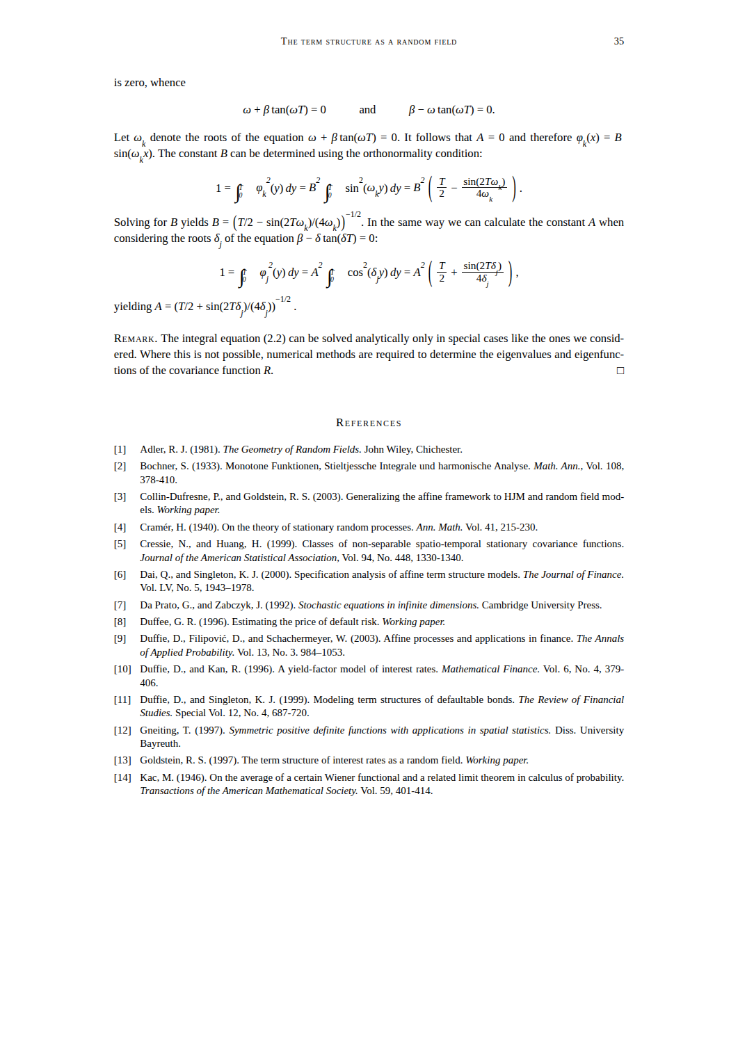The term structure as a random field 35
is zero, whence
ω + β tan(ωT) = 0 and β − ω tan(ωT) = 0.
Let ωk denote the roots of the equation ω + β tan(ωT) = 0. It follows that A = 0 and therefore φk(x) = B sin(ωkx). The constant B can be determined using the orthonormality condition:
1 = ∫T 0 φk2(y) dy = B2 ∫T 0 sin2(ωky) dy = B2 ( T 2 − sin(2Tωk) 4ωk ) .
Solving for B yields B = (T/2 − sin(2Tωk)/(4ωk))−1/2. In the same way we can calculate the constant A when considering the roots δj of the equation β − δ tan(δT) = 0:
1 = ∫T 0 φj2(y) dy = A2 ∫T 0 cos2(δjy) dy = A2 ( T 2 + sin(2Tδj) 4δj ) ,
yielding A = (T/2 + sin(2Tδj)/(4δj))−1/2 .
Remark. The integral equation (2.2) can be solved analytically only in special cases like the ones we considered. Where this is not possible, numerical methods are required to determine the eigenvalues and eigenfunctions of the covariance function R. □
References
[1] Adler, R. J. (1981). The Geometry of Random Fields. John Wiley, Chichester.
[2] Bochner, S. (1933). Monotone Funktionen, Stieltjessche Integrale und harmonische Analyse. Math. Ann., Vol. 108, 378-410.
[3] Collin-Dufresne, P., and Goldstein, R. S. (2003). Generalizing the affine framework to HJM and random field models. Working paper.
[4] Cramér, H. (1940). On the theory of stationary random processes. Ann. Math. Vol. 41, 215-230.
[5] Cressie, N., and Huang, H. (1999). Classes of non-separable spatio-temporal stationary covariance functions. Journal of the American Statistical Association, Vol. 94, No. 448, 1330-1340.
[6] Dai, Q., and Singleton, K. J. (2000). Specification analysis of affine term structure models. The Journal of Finance. Vol. LV, No. 5, 1943–1978.
[7] Da Prato, G., and Zabczyk, J. (1992). Stochastic equations in infinite dimensions. Cambridge University Press.
[8] Duffee, G. R. (1996). Estimating the price of default risk. Working paper.
[9] Duffie, D., Filipović, D., and Schachermeyer, W. (2003). Affine processes and applications in finance. The Annals of Applied Probability. Vol. 13, No. 3. 984–1053.
[10] Duffie, D., and Kan, R. (1996). A yield-factor model of interest rates. Mathematical Finance. Vol. 6, No. 4, 379-406.
[11] Duffie, D., and Singleton, K. J. (1999). Modeling term structures of defaultable bonds. The Review of Financial Studies. Special Vol. 12, No. 4, 687-720.
[12] Gneiting, T. (1997). Symmetric positive definite functions with applications in spatial statistics. Diss. University Bayreuth.
[13] Goldstein, R. S. (1997). The term structure of interest rates as a random field. Working paper.
[14] Kac, M. (1946). On the average of a certain Wiener functional and a related limit theorem in calculus of probability. Transactions of the American Mathematical Society. Vol. 59, 401-414.